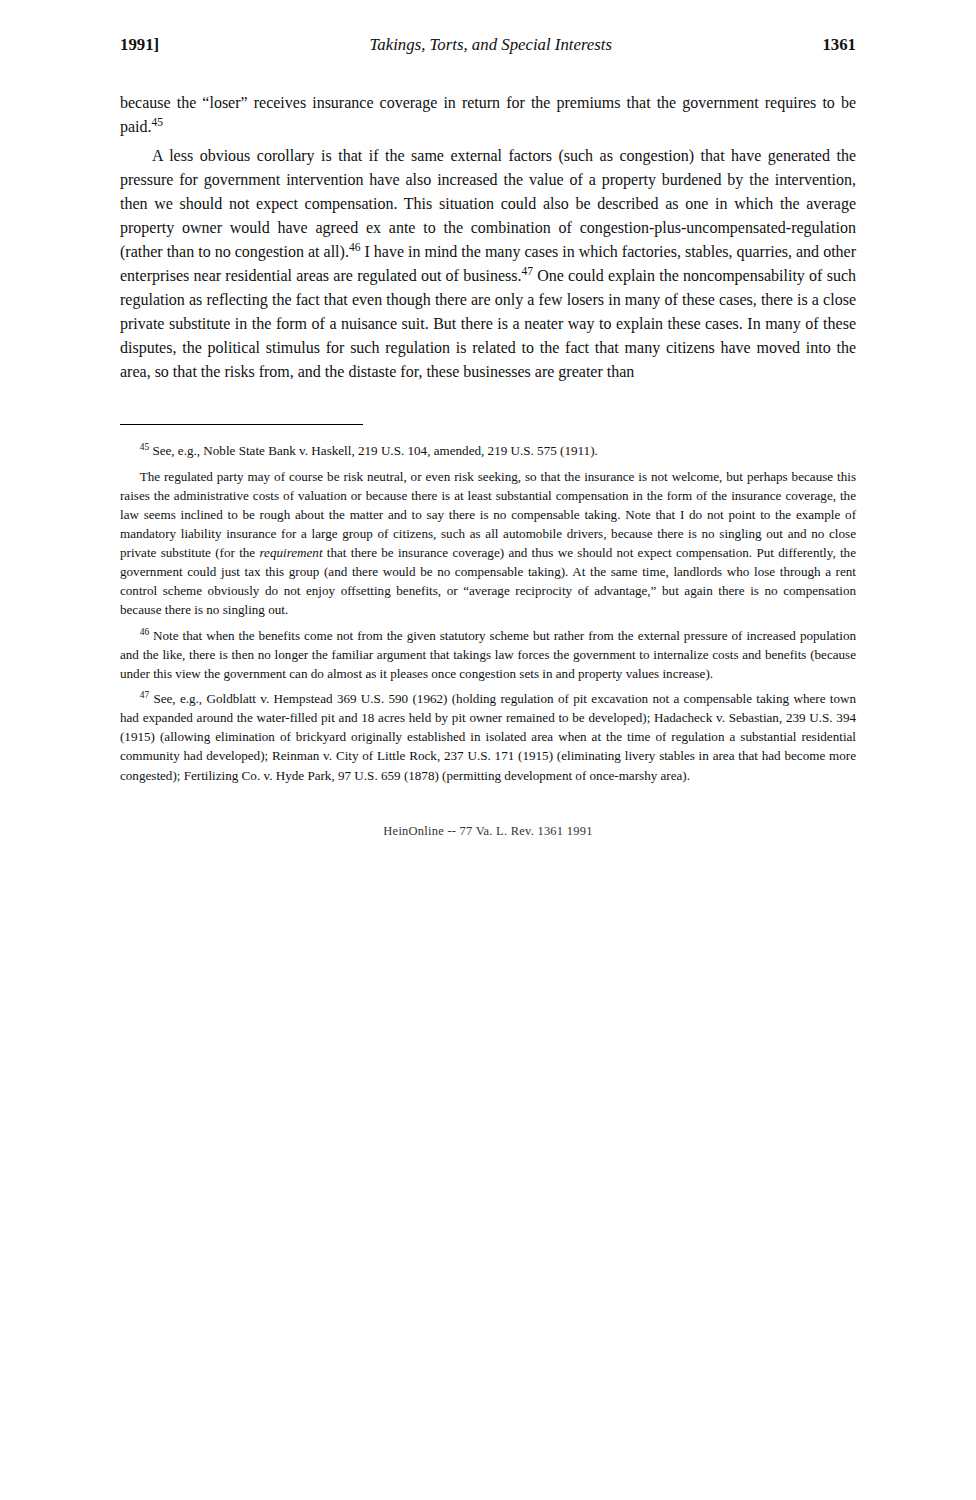1991] Takings, Torts, and Special Interests 1361
because the “loser” receives insurance coverage in return for the premiums that the government requires to be paid.45
A less obvious corollary is that if the same external factors (such as congestion) that have generated the pressure for government intervention have also increased the value of a property burdened by the intervention, then we should not expect compensation. This situation could also be described as one in which the average property owner would have agreed ex ante to the combination of congestion-plus-uncompensated-regulation (rather than to no congestion at all).46 I have in mind the many cases in which factories, stables, quarries, and other enterprises near residential areas are regulated out of business.47 One could explain the noncompensability of such regulation as reflecting the fact that even though there are only a few losers in many of these cases, there is a close private substitute in the form of a nuisance suit. But there is a neater way to explain these cases. In many of these disputes, the political stimulus for such regulation is related to the fact that many citizens have moved into the area, so that the risks from, and the distaste for, these businesses are greater than
45 See, e.g., Noble State Bank v. Haskell, 219 U.S. 104, amended, 219 U.S. 575 (1911).
The regulated party may of course be risk neutral, or even risk seeking, so that the insurance is not welcome, but perhaps because this raises the administrative costs of valuation or because there is at least substantial compensation in the form of the insurance coverage, the law seems inclined to be rough about the matter and to say there is no compensable taking. Note that I do not point to the example of mandatory liability insurance for a large group of citizens, such as all automobile drivers, because there is no singling out and no close private substitute (for the requirement that there be insurance coverage) and thus we should not expect compensation. Put differently, the government could just tax this group (and there would be no compensable taking). At the same time, landlords who lose through a rent control scheme obviously do not enjoy offsetting benefits, or “average reciprocity of advantage,” but again there is no compensation because there is no singling out.
46 Note that when the benefits come not from the given statutory scheme but rather from the external pressure of increased population and the like, there is then no longer the familiar argument that takings law forces the government to internalize costs and benefits (because under this view the government can do almost as it pleases once congestion sets in and property values increase).
47 See, e.g., Goldblatt v. Hempstead 369 U.S. 590 (1962) (holding regulation of pit excavation not a compensable taking where town had expanded around the water-filled pit and 18 acres held by pit owner remained to be developed); Hadacheck v. Sebastian, 239 U.S. 394 (1915) (allowing elimination of brickyard originally established in isolated area when at the time of regulation a substantial residential community had developed); Reinman v. City of Little Rock, 237 U.S. 171 (1915) (eliminating livery stables in area that had become more congested); Fertilizing Co. v. Hyde Park, 97 U.S. 659 (1878) (permitting development of once-marshy area).
HeinOnline -- 77 Va. L. Rev. 1361 1991